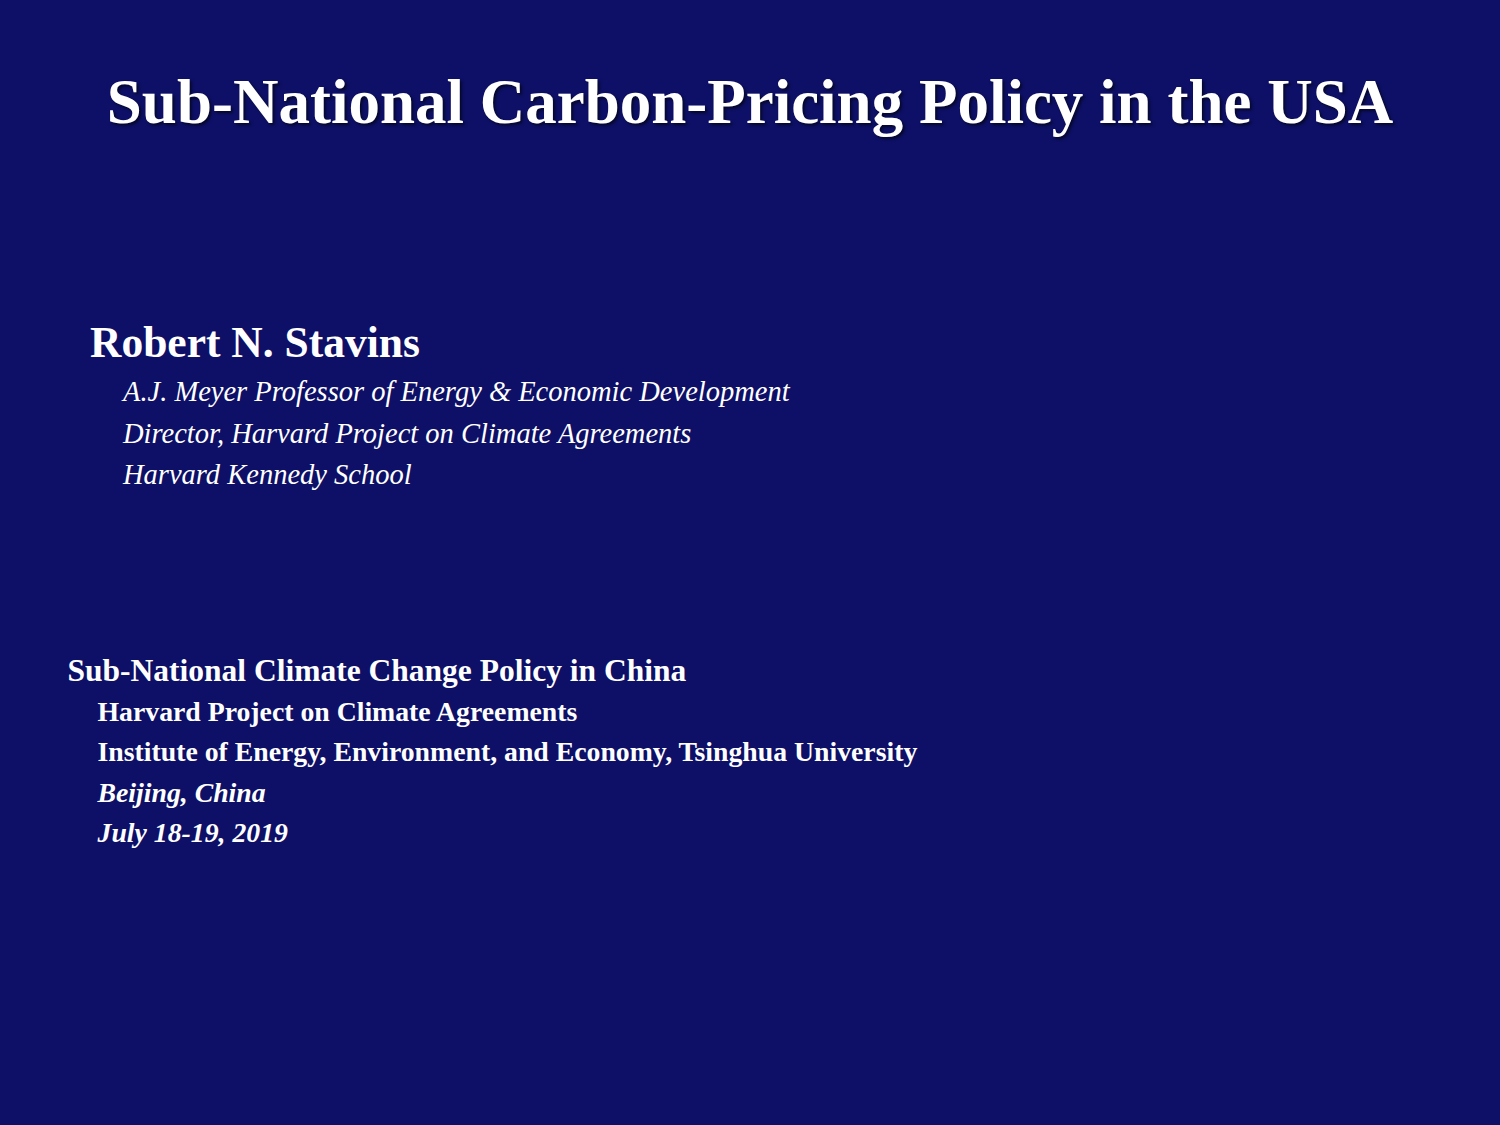Sub-National Carbon-Pricing Policy in the USA
Robert N. Stavins
A.J. Meyer Professor of Energy & Economic Development
Director, Harvard Project on Climate Agreements
Harvard Kennedy School
Sub-National Climate Change Policy in China
Harvard Project on Climate Agreements
Institute of Energy, Environment, and Economy, Tsinghua University
Beijing, China
July 18-19, 2019